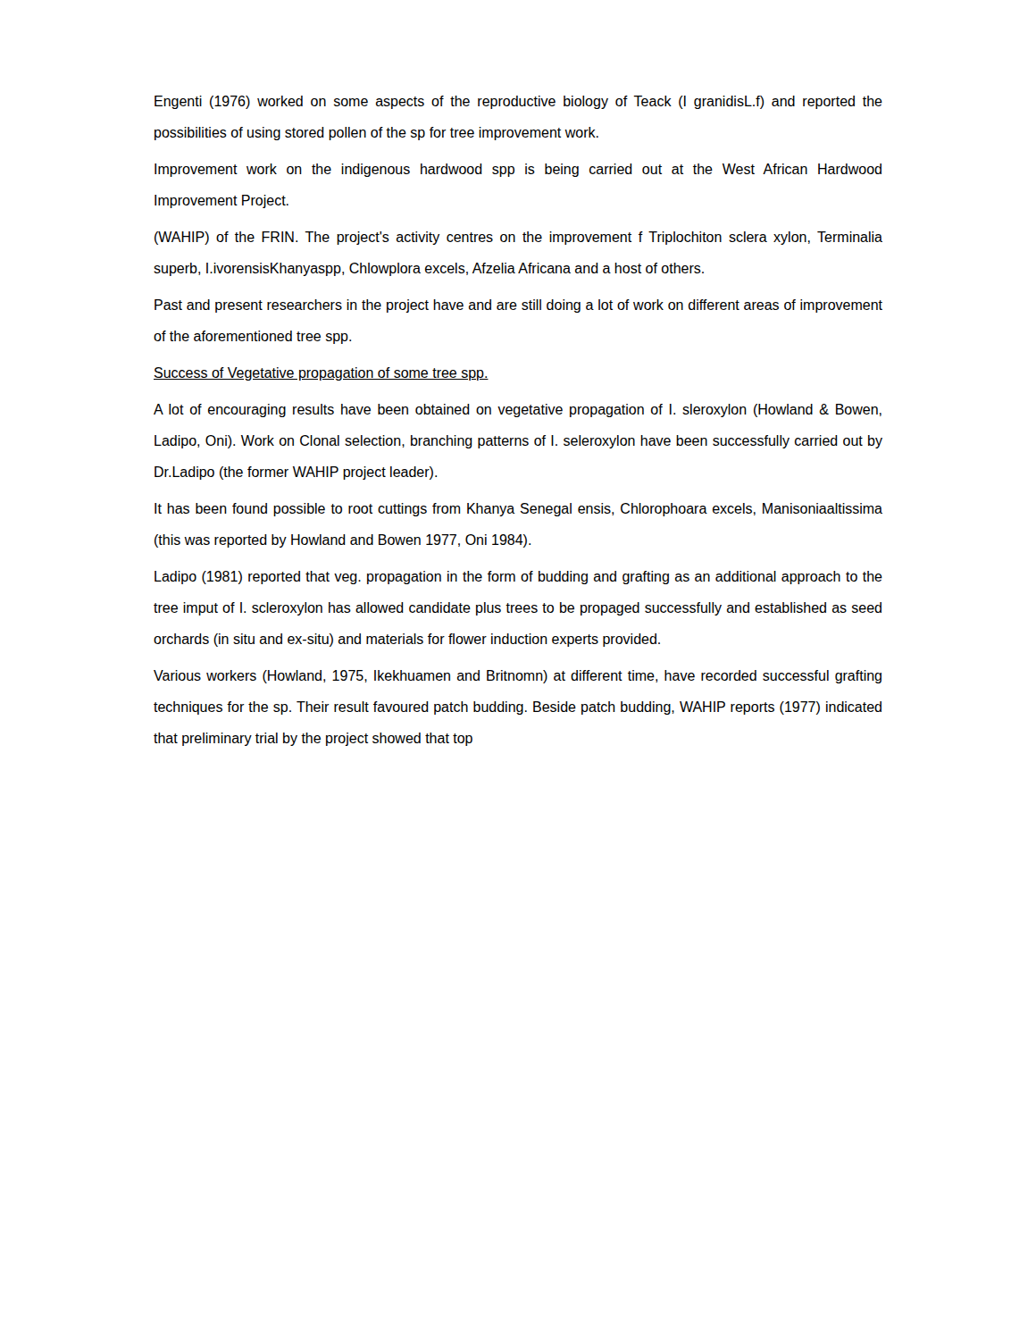Engenti (1976) worked on some aspects of the reproductive biology of Teack (I granidisL.f) and reported the possibilities of using stored pollen of the sp for tree improvement work.
Improvement work on the indigenous hardwood spp is being carried out at the West African Hardwood Improvement Project.
(WAHIP) of the FRIN. The project's activity centres on the improvement f Triplochiton sclera xylon, Terminalia superb, I.ivorensisKhanyaspp, Chlowplora excels, Afzelia Africana and a host of others.
Past and present researchers in the project have and are still doing a lot of work on different areas of improvement of the aforementioned tree spp.
Success of Vegetative propagation of some tree spp.
A lot of encouraging results have been obtained on vegetative propagation of I. sleroxylon (Howland & Bowen, Ladipo, Oni). Work on Clonal selection, branching patterns of I. seleroxylon have been successfully carried out by Dr.Ladipo (the former WAHIP project leader).
It has been found possible to root cuttings from Khanya Senegal ensis, Chlorophoara excels, Manisoniaaltissima (this was reported by Howland and Bowen 1977, Oni 1984).
Ladipo (1981) reported that veg. propagation in the form of budding and grafting as an additional approach to the tree imput of I. scleroxylon has allowed candidate plus trees to be propaged successfully and established as seed orchards (in situ and ex-situ) and materials for flower induction experts provided.
Various workers (Howland, 1975, Ikekhuamen and Britnomn) at different time, have recorded successful grafting techniques for the sp. Their result favoured patch budding. Beside patch budding, WAHIP reports (1977) indicated that preliminary trial by the project showed that top